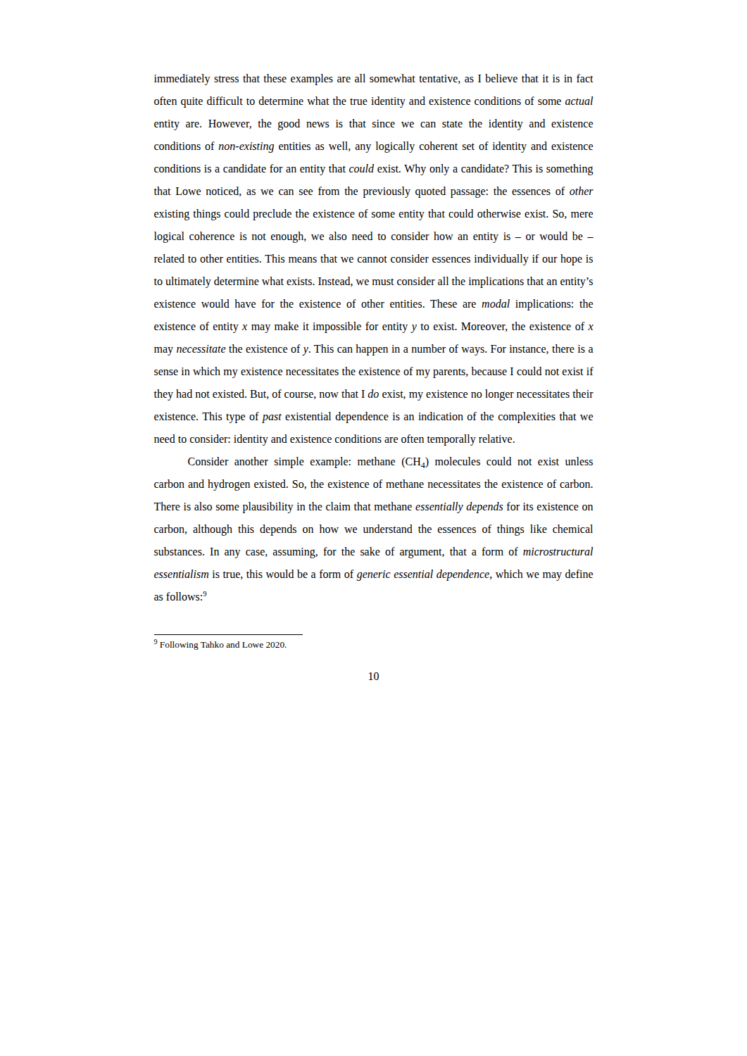immediately stress that these examples are all somewhat tentative, as I believe that it is in fact often quite difficult to determine what the true identity and existence conditions of some actual entity are. However, the good news is that since we can state the identity and existence conditions of non-existing entities as well, any logically coherent set of identity and existence conditions is a candidate for an entity that could exist. Why only a candidate? This is something that Lowe noticed, as we can see from the previously quoted passage: the essences of other existing things could preclude the existence of some entity that could otherwise exist. So, mere logical coherence is not enough, we also need to consider how an entity is – or would be – related to other entities. This means that we cannot consider essences individually if our hope is to ultimately determine what exists. Instead, we must consider all the implications that an entity’s existence would have for the existence of other entities. These are modal implications: the existence of entity x may make it impossible for entity y to exist. Moreover, the existence of x may necessitate the existence of y. This can happen in a number of ways. For instance, there is a sense in which my existence necessitates the existence of my parents, because I could not exist if they had not existed. But, of course, now that I do exist, my existence no longer necessitates their existence. This type of past existential dependence is an indication of the complexities that we need to consider: identity and existence conditions are often temporally relative.
Consider another simple example: methane (CH4) molecules could not exist unless carbon and hydrogen existed. So, the existence of methane necessitates the existence of carbon. There is also some plausibility in the claim that methane essentially depends for its existence on carbon, although this depends on how we understand the essences of things like chemical substances. In any case, assuming, for the sake of argument, that a form of microstructural essentialism is true, this would be a form of generic essential dependence, which we may define as follows:9
9 Following Tahko and Lowe 2020.
10